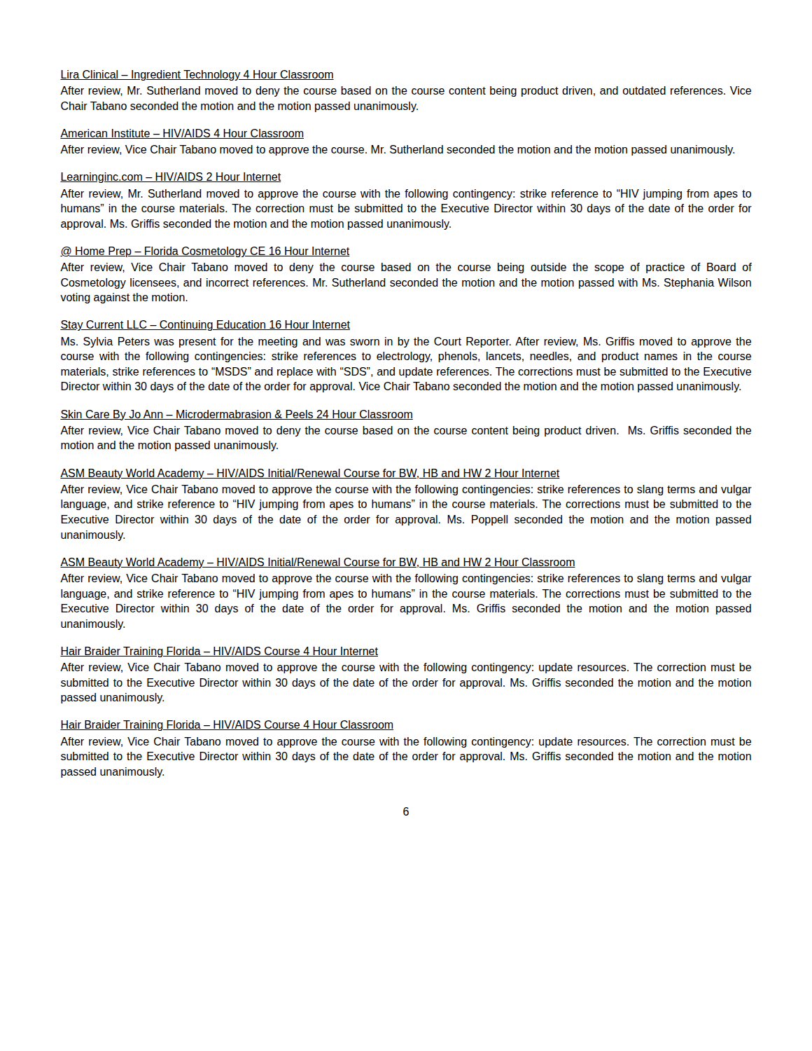Lira Clinical – Ingredient Technology 4 Hour Classroom
After review, Mr. Sutherland moved to deny the course based on the course content being product driven, and outdated references. Vice Chair Tabano seconded the motion and the motion passed unanimously.
American Institute – HIV/AIDS 4 Hour Classroom
After review, Vice Chair Tabano moved to approve the course. Mr. Sutherland seconded the motion and the motion passed unanimously.
Learninginc.com – HIV/AIDS 2 Hour Internet
After review, Mr. Sutherland moved to approve the course with the following contingency: strike reference to “HIV jumping from apes to humans” in the course materials. The correction must be submitted to the Executive Director within 30 days of the date of the order for approval. Ms. Griffis seconded the motion and the motion passed unanimously.
@ Home Prep – Florida Cosmetology CE 16 Hour Internet
After review, Vice Chair Tabano moved to deny the course based on the course being outside the scope of practice of Board of Cosmetology licensees, and incorrect references. Mr. Sutherland seconded the motion and the motion passed with Ms. Stephania Wilson voting against the motion.
Stay Current LLC – Continuing Education 16 Hour Internet
Ms. Sylvia Peters was present for the meeting and was sworn in by the Court Reporter. After review, Ms. Griffis moved to approve the course with the following contingencies: strike references to electrology, phenols, lancets, needles, and product names in the course materials, strike references to “MSDS” and replace with “SDS”, and update references. The corrections must be submitted to the Executive Director within 30 days of the date of the order for approval. Vice Chair Tabano seconded the motion and the motion passed unanimously.
Skin Care By Jo Ann – Microdermabrasion & Peels 24 Hour Classroom
After review, Vice Chair Tabano moved to deny the course based on the course content being product driven. Ms. Griffis seconded the motion and the motion passed unanimously.
ASM Beauty World Academy – HIV/AIDS Initial/Renewal Course for BW, HB and HW 2 Hour Internet
After review, Vice Chair Tabano moved to approve the course with the following contingencies: strike references to slang terms and vulgar language, and strike reference to “HIV jumping from apes to humans” in the course materials. The corrections must be submitted to the Executive Director within 30 days of the date of the order for approval. Ms. Poppell seconded the motion and the motion passed unanimously.
ASM Beauty World Academy – HIV/AIDS Initial/Renewal Course for BW, HB and HW 2 Hour Classroom
After review, Vice Chair Tabano moved to approve the course with the following contingencies: strike references to slang terms and vulgar language, and strike reference to “HIV jumping from apes to humans” in the course materials. The corrections must be submitted to the Executive Director within 30 days of the date of the order for approval. Ms. Griffis seconded the motion and the motion passed unanimously.
Hair Braider Training Florida – HIV/AIDS Course 4 Hour Internet
After review, Vice Chair Tabano moved to approve the course with the following contingency: update resources. The correction must be submitted to the Executive Director within 30 days of the date of the order for approval. Ms. Griffis seconded the motion and the motion passed unanimously.
Hair Braider Training Florida – HIV/AIDS Course 4 Hour Classroom
After review, Vice Chair Tabano moved to approve the course with the following contingency: update resources. The correction must be submitted to the Executive Director within 30 days of the date of the order for approval. Ms. Griffis seconded the motion and the motion passed unanimously.
6